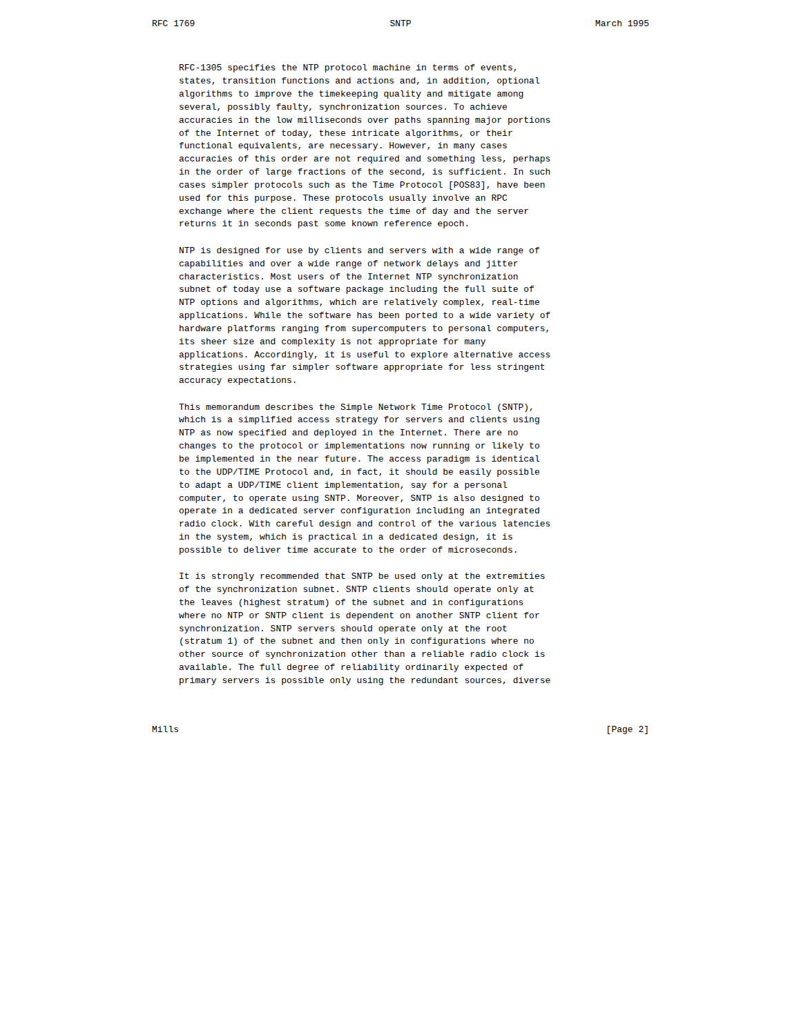RFC 1769 SNTP March 1995
RFC-1305 specifies the NTP protocol machine in terms of events, states, transition functions and actions and, in addition, optional algorithms to improve the timekeeping quality and mitigate among several, possibly faulty, synchronization sources. To achieve accuracies in the low milliseconds over paths spanning major portions of the Internet of today, these intricate algorithms, or their functional equivalents, are necessary. However, in many cases accuracies of this order are not required and something less, perhaps in the order of large fractions of the second, is sufficient. In such cases simpler protocols such as the Time Protocol [POS83], have been used for this purpose. These protocols usually involve an RPC exchange where the client requests the time of day and the server returns it in seconds past some known reference epoch.
NTP is designed for use by clients and servers with a wide range of capabilities and over a wide range of network delays and jitter characteristics. Most users of the Internet NTP synchronization subnet of today use a software package including the full suite of NTP options and algorithms, which are relatively complex, real-time applications. While the software has been ported to a wide variety of hardware platforms ranging from supercomputers to personal computers, its sheer size and complexity is not appropriate for many applications. Accordingly, it is useful to explore alternative access strategies using far simpler software appropriate for less stringent accuracy expectations.
This memorandum describes the Simple Network Time Protocol (SNTP), which is a simplified access strategy for servers and clients using NTP as now specified and deployed in the Internet. There are no changes to the protocol or implementations now running or likely to be implemented in the near future. The access paradigm is identical to the UDP/TIME Protocol and, in fact, it should be easily possible to adapt a UDP/TIME client implementation, say for a personal computer, to operate using SNTP. Moreover, SNTP is also designed to operate in a dedicated server configuration including an integrated radio clock. With careful design and control of the various latencies in the system, which is practical in a dedicated design, it is possible to deliver time accurate to the order of microseconds.
It is strongly recommended that SNTP be used only at the extremities of the synchronization subnet. SNTP clients should operate only at the leaves (highest stratum) of the subnet and in configurations where no NTP or SNTP client is dependent on another SNTP client for synchronization. SNTP servers should operate only at the root (stratum 1) of the subnet and then only in configurations where no other source of synchronization other than a reliable radio clock is available. The full degree of reliability ordinarily expected of primary servers is possible only using the redundant sources, diverse
Mills [Page 2]